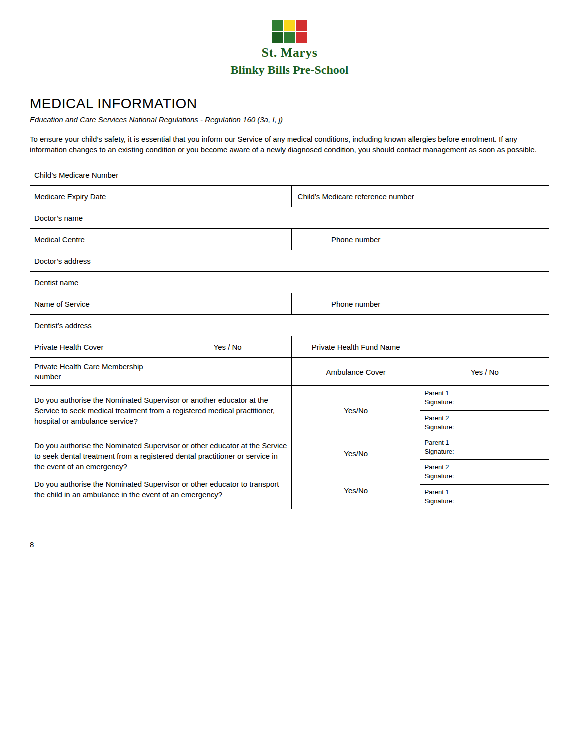St. Marys
Blinky Bills Pre-School
MEDICAL INFORMATION
Education and Care Services National Regulations - Regulation 160 (3a, I, j)
To ensure your child’s safety, it is essential that you inform our Service of any medical conditions, including known allergies before enrolment. If any information changes to an existing condition or you become aware of a newly diagnosed condition, you should contact management as soon as possible.
| Child’s Medicare Number | |
| Medicare Expiry Date | | Child’s Medicare reference number | |
| Doctor’s name | |
| Medical Centre | | Phone number | |
| Doctor’s address | |
| Dentist name | |
| Name of Service | | Phone number | |
| Dentist’s address | |
| Private Health Cover | Yes / No | Private Health Fund Name | |
| Private Health Care Membership Number | | Ambulance Cover | Yes / No |
| Do you authorise the Nominated Supervisor or another educator at the Service to seek medical treatment from a registered medical practitioner, hospital or ambulance service? | Yes/No | / / Parent 1 Signature: / / / / / Parent 2 Signature: / / / |
| Do you authorise the Nominated Supervisor or other educator at the Service to seek dental treatment from a registered dental practitioner or service in the event of an emergency? Do you authorise the Nominated Supervisor or other educator to transport the child in an ambulance in the event of an emergency? | / Yes/No / / Yes/No / | / / Parent 1 Signature: / / / / / Parent 2 Signature: / / / / / Parent 1 Signature: / / / |
8